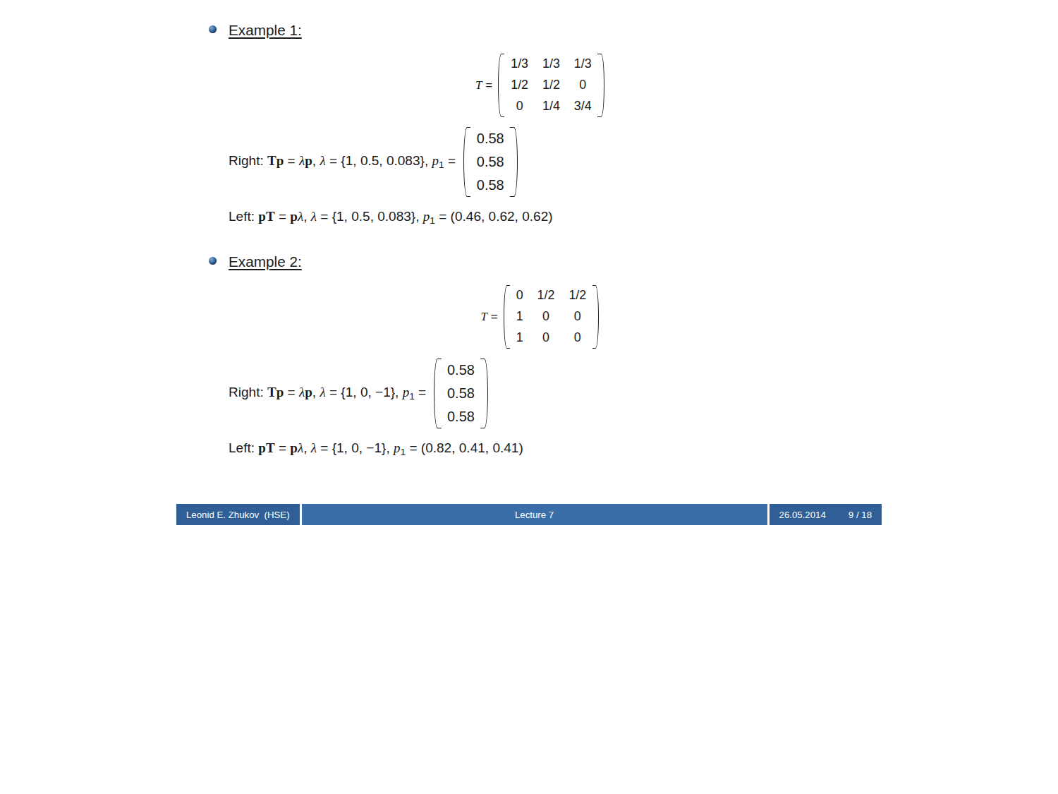Example 1:
T =
| 1/3 | 1/3 | 1/3 |
| 1/2 | 1/2 | 0 |
| 0 | 1/4 | 3/4 |
Right: Tp = λp, λ = {1, 0.5, 0.083}, p1 =
| 0.58 |
| 0.58 |
| 0.58 |
Left: pT = pλ, λ = {1, 0.5, 0.083}, p1 = (0.46, 0.62, 0.62)
Example 2:
T =
| 0 | 1/2 | 1/2 |
| 1 | 0 | 0 |
| 1 | 0 | 0 |
Right: Tp = λp, λ = {1, 0, −1}, p1 =
| 0.58 |
| 0.58 |
| 0.58 |
Left: pT = pλ, λ = {1, 0, −1}, p1 = (0.82, 0.41, 0.41)
Leonid E. Zhukov (HSE)
Lecture 7
26.05.2014
9 / 18